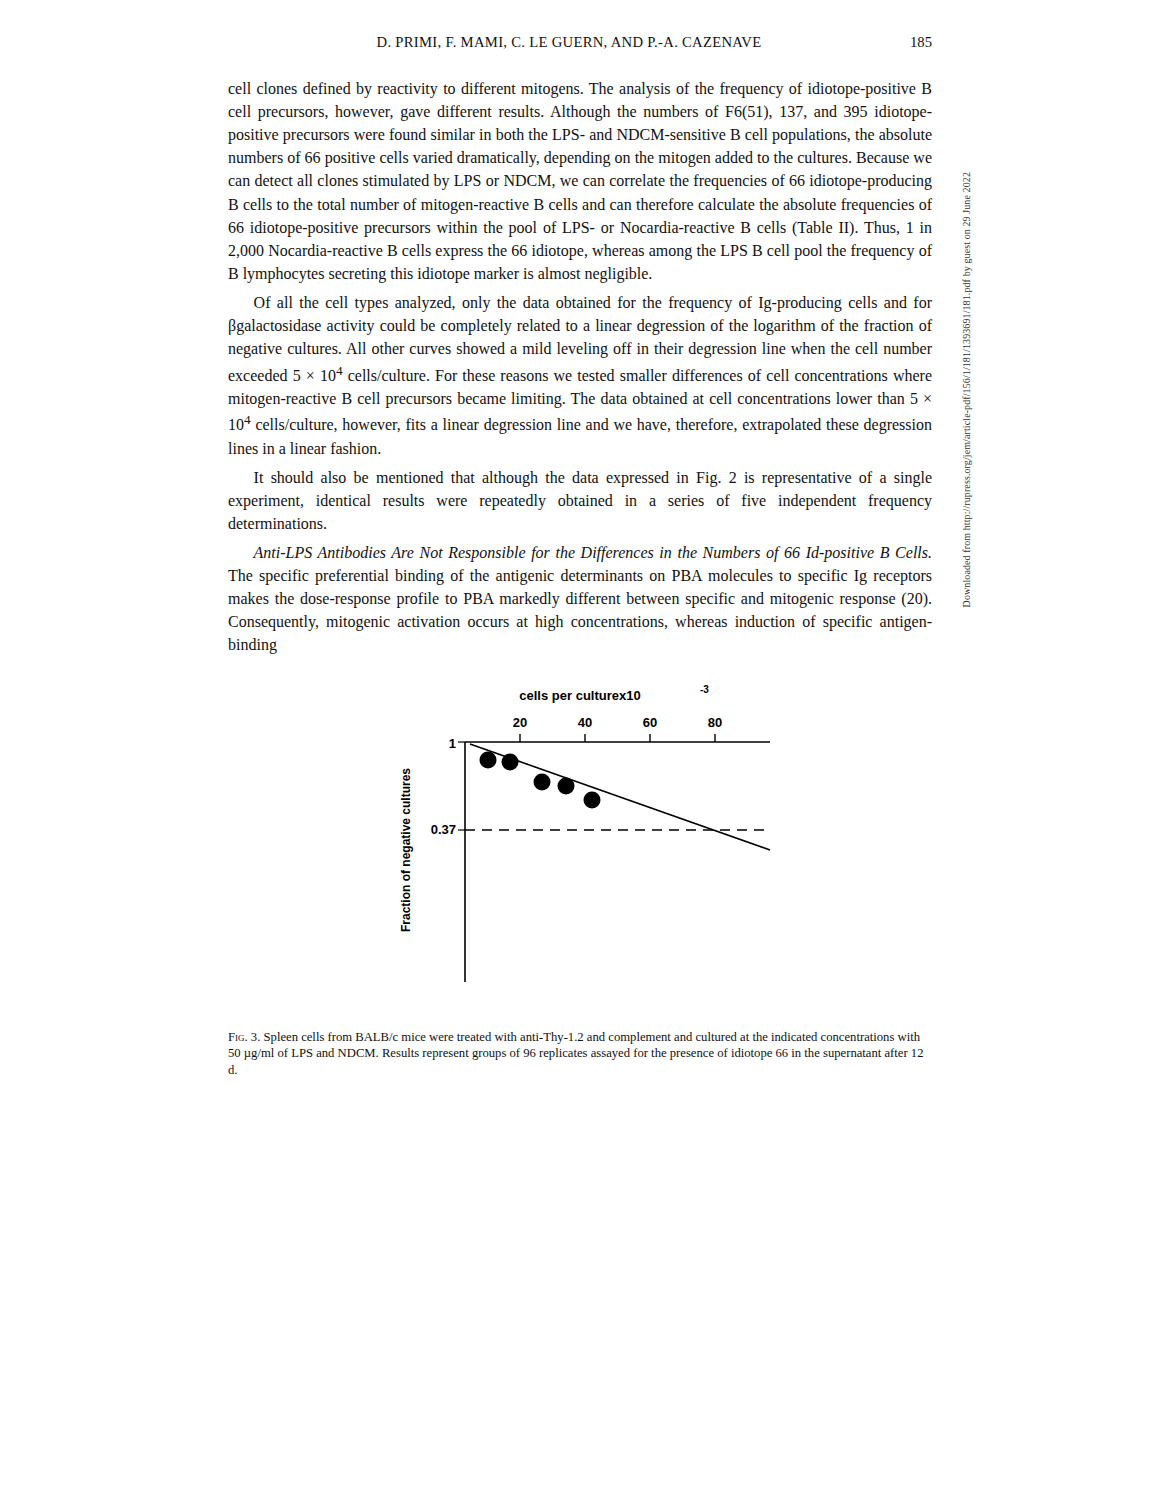D. PRIMI, F. MAMI, C. LE GUERN, AND P.-A. CAZENAVE 185
Downloaded from http://rupress.org/jem/article-pdf/156/1/181/1393691/181.pdf by guest on 29 June 2022
cell clones defined by reactivity to different mitogens. The analysis of the frequency of idiotope-positive B cell precursors, however, gave different results. Although the numbers of F6(51), 137, and 395 idiotope-positive precursors were found similar in both the LPS- and NDCM-sensitive B cell populations, the absolute numbers of 66 positive cells varied dramatically, depending on the mitogen added to the cultures. Because we can detect all clones stimulated by LPS or NDCM, we can correlate the frequencies of 66 idiotope-producing B cells to the total number of mitogen-reactive B cells and can therefore calculate the absolute frequencies of 66 idiotope-positive precursors within the pool of LPS- or Nocardia-reactive B cells (Table II). Thus, 1 in 2,000 Nocardia-reactive B cells express the 66 idiotope, whereas among the LPS B cell pool the frequency of B lymphocytes secreting this idiotope marker is almost negligible.
Of all the cell types analyzed, only the data obtained for the frequency of Ig-producing cells and for βgalactosidase activity could be completely related to a linear degression of the logarithm of the fraction of negative cultures. All other curves showed a mild leveling off in their degression line when the cell number exceeded 5 × 104 cells/culture. For these reasons we tested smaller differences of cell concentrations where mitogen-reactive B cell precursors became limiting. The data obtained at cell concentrations lower than 5 × 104 cells/culture, however, fits a linear degression line and we have, therefore, extrapolated these degression lines in a linear fashion.
It should also be mentioned that although the data expressed in Fig. 2 is representative of a single experiment, identical results were repeatedly obtained in a series of five independent frequency determinations.
Anti-LPS Antibodies Are Not Responsible for the Differences in the Numbers of 66 Id-positive B Cells. The specific preferential binding of the antigenic determinants on PBA molecules to specific Ig receptors makes the dose-response profile to PBA markedly different between specific and mitogenic response (20). Consequently, mitogenic activation occurs at high concentrations, whereas induction of specific antigen-binding
cells per culturex10 -3 20 40 60 80 1 0.37 Fraction of negative cultures
Fig. 3. Spleen cells from BALB/c mice were treated with anti-Thy-1.2 and complement and cultured at the indicated concentrations with 50 µg/ml of LPS and NDCM. Results represent groups of 96 replicates assayed for the presence of idiotope 66 in the supernatant after 12 d.